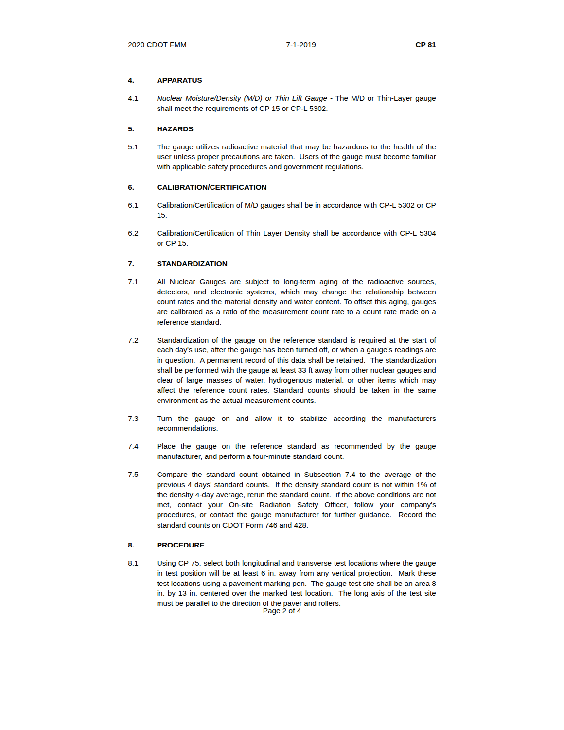2020 CDOT FMM
7-1-2019
CP 81
4.
APPARATUS
4.1
Nuclear Moisture/Density (M/D) or Thin Lift Gauge - The M/D or Thin-Layer gauge shall meet the requirements of CP 15 or CP-L 5302.
5.
HAZARDS
5.1
The gauge utilizes radioactive material that may be hazardous to the health of the user unless proper precautions are taken. Users of the gauge must become familiar with applicable safety procedures and government regulations.
6.
CALIBRATION/CERTIFICATION
6.1
Calibration/Certification of M/D gauges shall be in accordance with CP-L 5302 or CP 15.
6.2
Calibration/Certification of Thin Layer Density shall be accordance with CP-L 5304 or CP 15.
7.
STANDARDIZATION
7.1
All Nuclear Gauges are subject to long-term aging of the radioactive sources, detectors, and electronic systems, which may change the relationship between count rates and the material density and water content. To offset this aging, gauges are calibrated as a ratio of the measurement count rate to a count rate made on a reference standard.
7.2
Standardization of the gauge on the reference standard is required at the start of each day's use, after the gauge has been turned off, or when a gauge's readings are in question. A permanent record of this data shall be retained. The standardization shall be performed with the gauge at least 33 ft away from other nuclear gauges and clear of large masses of water, hydrogenous material, or other items which may affect the reference count rates. Standard counts should be taken in the same environment as the actual measurement counts.
7.3
Turn the gauge on and allow it to stabilize according the manufacturers recommendations.
7.4
Place the gauge on the reference standard as recommended by the gauge manufacturer, and perform a four-minute standard count.
7.5
Compare the standard count obtained in Subsection 7.4 to the average of the previous 4 days' standard counts. If the density standard count is not within 1% of the density 4-day average, rerun the standard count. If the above conditions are not met, contact your On-site Radiation Safety Officer, follow your company's procedures, or contact the gauge manufacturer for further guidance. Record the standard counts on CDOT Form 746 and 428.
8.
PROCEDURE
8.1
Using CP 75, select both longitudinal and transverse test locations where the gauge in test position will be at least 6 in. away from any vertical projection. Mark these test locations using a pavement marking pen. The gauge test site shall be an area 8 in. by 13 in. centered over the marked test location. The long axis of the test site must be parallel to the direction of the paver and rollers.
Page 2 of 4